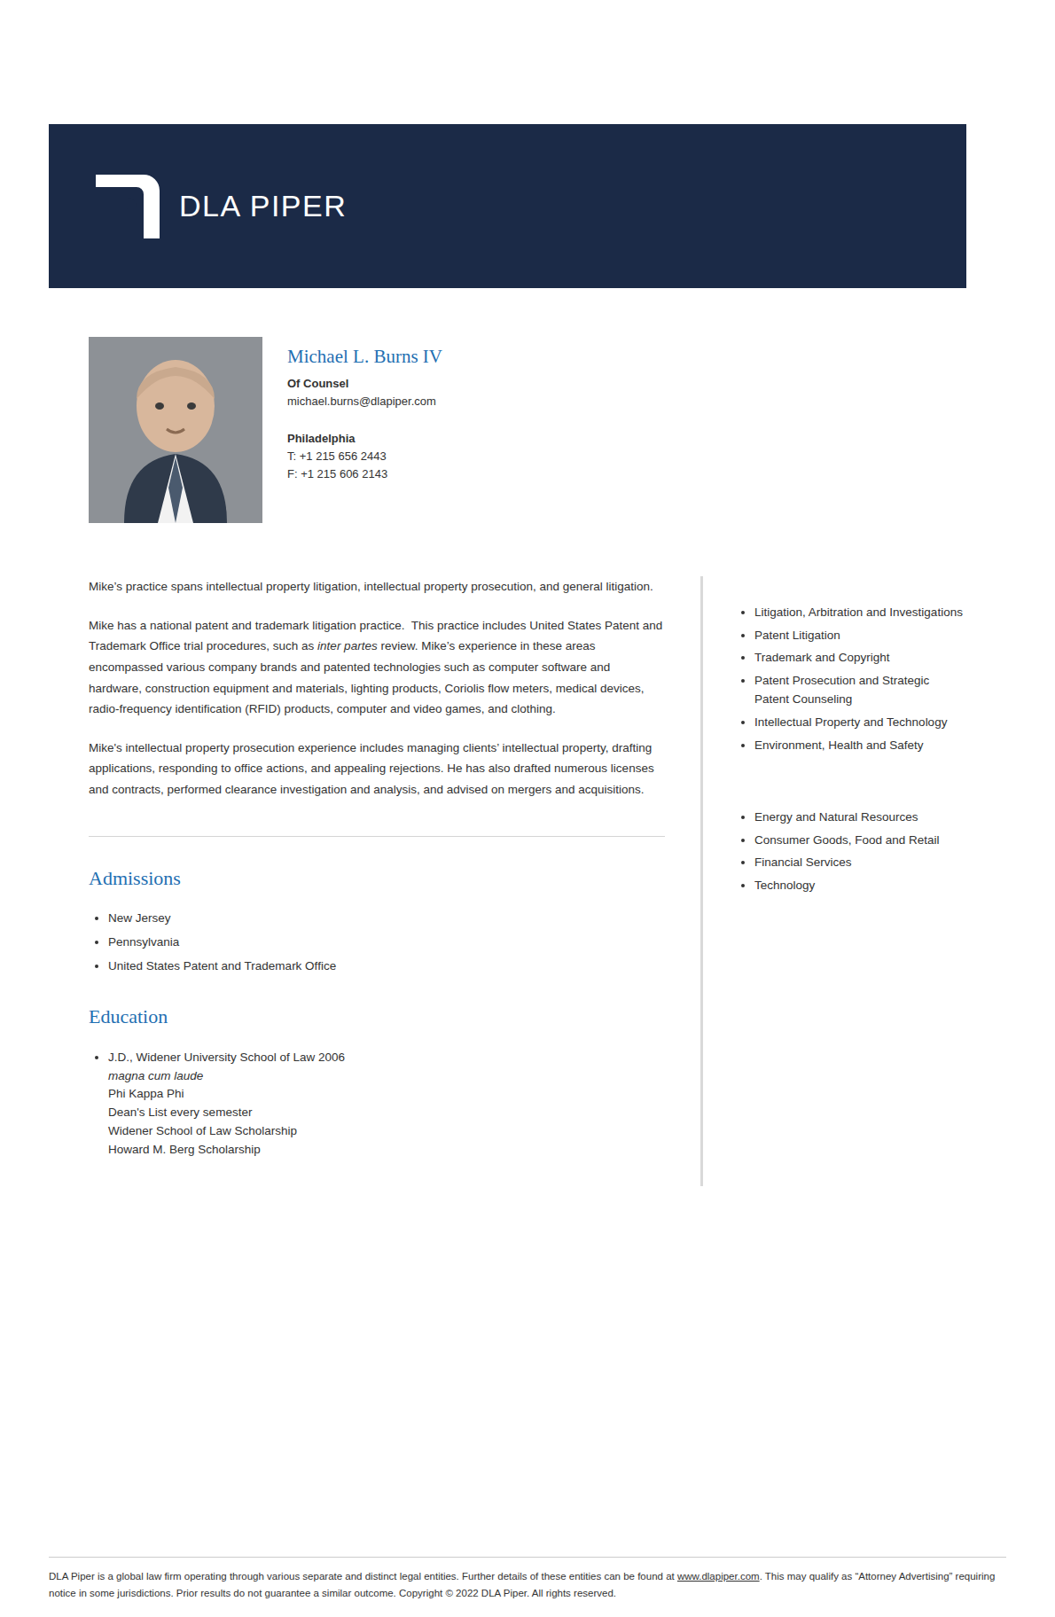DLA PIPER
Michael L. Burns IV
Of Counsel
michael.burns@dlapiper.com
Philadelphia
T: +1 215 656 2443
F: +1 215 606 2143
Mike’s practice spans intellectual property litigation, intellectual property prosecution, and general litigation.
Mike has a national patent and trademark litigation practice. This practice includes United States Patent and Trademark Office trial procedures, such as inter partes review. Mike’s experience in these areas encompassed various company brands and patented technologies such as computer software and hardware, construction equipment and materials, lighting products, Coriolis flow meters, medical devices, radio-frequency identification (RFID) products, computer and video games, and clothing.
Mike's intellectual property prosecution experience includes managing clients’ intellectual property, drafting applications, responding to office actions, and appealing rejections. He has also drafted numerous licenses and contracts, performed clearance investigation and analysis, and advised on mergers and acquisitions.
Admissions
New Jersey
Pennsylvania
United States Patent and Trademark Office
Education
J.D., Widener University School of Law 2006 magna cum laude Phi Kappa Phi Dean's List every semester Widener School of Law Scholarship Howard M. Berg Scholarship
Litigation, Arbitration and Investigations
Patent Litigation
Trademark and Copyright
Patent Prosecution and Strategic Patent Counseling
Intellectual Property and Technology
Environment, Health and Safety
Energy and Natural Resources
Consumer Goods, Food and Retail
Financial Services
Technology
DLA Piper is a global law firm operating through various separate and distinct legal entities. Further details of these entities can be found at www.dlapiper.com. This may qualify as “Attorney Advertising” requiring notice in some jurisdictions. Prior results do not guarantee a similar outcome. Copyright © 2022 DLA Piper. All rights reserved.